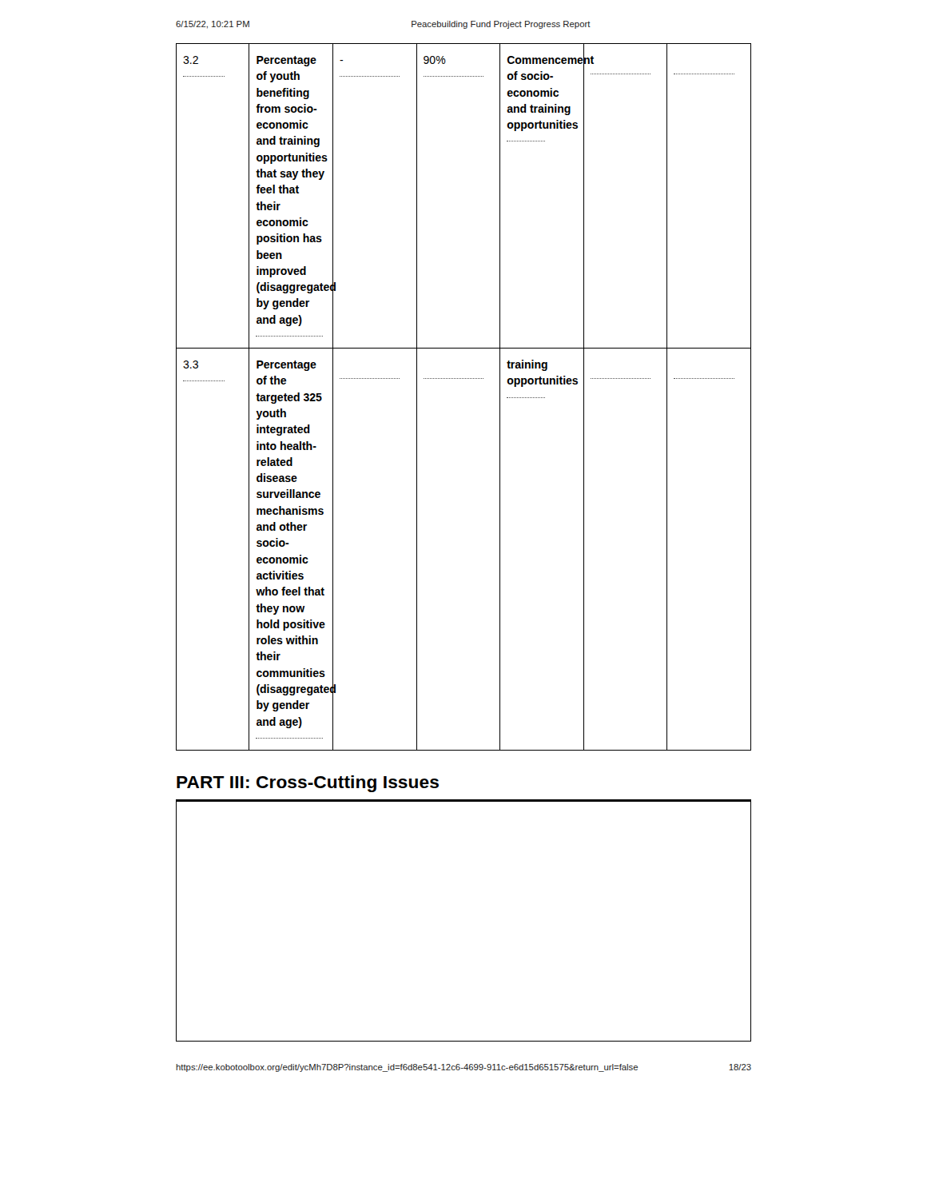6/15/22, 10:21 PM
Peacebuilding Fund Project Progress Report
| 3.2 | Percentage of youth benefiting from socio-economic and training opportunities that say they feel that their economic position has been improved (disaggregated by gender and age) | - | 90% | Commencement of socio-economic and training opportunities | | |
| 3.3 | Percentage of the targeted 325 youth integrated into health-related disease surveillance mechanisms and other socio-economic activities who feel that they now hold positive roles within their communities (disaggregated by gender and age) | | | training opportunities | | |
PART III: Cross-Cutting Issues
https://ee.kobotoolbox.org/edit/ycMh7D8P?instance_id=f6d8e541-12c6-4699-911c-e6d15d651575&return_url=false
18/23